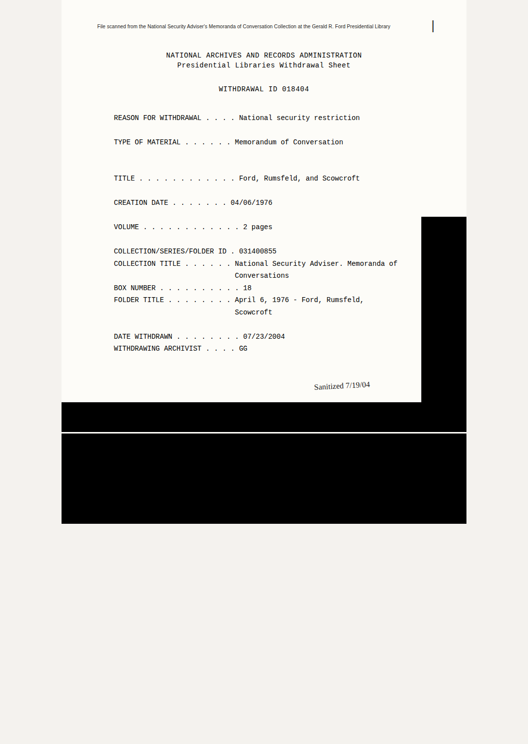|
File scanned from the National Security Adviser's Memoranda of Conversation Collection at the Gerald R. Ford Presidential Library
NATIONAL ARCHIVES AND RECORDS ADMINISTRATION Presidential Libraries Withdrawal Sheet
WITHDRAWAL ID 018404
REASON FOR WITHDRAWAL . . . . National security restriction

TYPE OF MATERIAL . . . . . . Memorandum of Conversation


TITLE . . . . . . . . . . . . Ford, Rumsfeld, and Scowcroft

CREATION DATE . . . . . . . 04/06/1976

VOLUME . . . . . . . . . . . . 2 pages

COLLECTION/SERIES/FOLDER ID . 031400855
COLLECTION TITLE . . . . . . National Security Adviser. Memoranda of
                             Conversations
BOX NUMBER . . . . . . . . . . 18
FOLDER TITLE . . . . . . . . April 6, 1976 - Ford, Rumsfeld,
                             Scowcroft

DATE WITHDRAWN . . . . . . . . 07/23/2004
WITHDRAWING ARCHIVIST . . . . GG
Sanitized 7/19/04